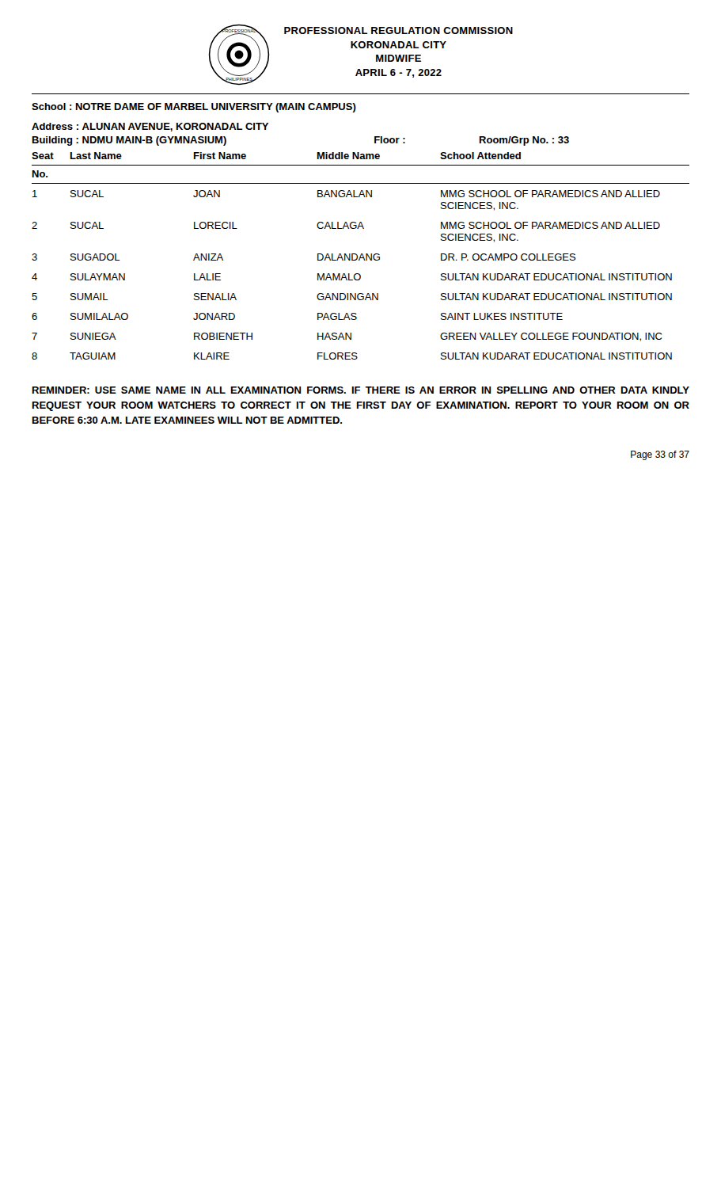PROFESSIONAL REGULATION COMMISSION
KORONADAL CITY
MIDWIFE
APRIL 6 - 7, 2022
School : NOTRE DAME OF MARBEL UNIVERSITY (MAIN CAMPUS)
Address : ALUNAN AVENUE, KORONADAL CITY
| Building : NDMU MAIN-B (GYMNASIUM) | Floor : | Room/Grp No. : 33 |
| Seat | Last Name | First Name | Middle Name | School Attended |
| --- | --- | --- | --- | --- |
| No. | | | | |
| 1 | SUCAL | JOAN | BANGALAN | MMG SCHOOL OF PARAMEDICS AND ALLIED SCIENCES, INC. |
| 2 | SUCAL | LORECIL | CALLAGA | MMG SCHOOL OF PARAMEDICS AND ALLIED SCIENCES, INC. |
| 3 | SUGADOL | ANIZA | DALANDANG | DR. P. OCAMPO COLLEGES |
| 4 | SULAYMAN | LALIE | MAMALO | SULTAN KUDARAT EDUCATIONAL INSTITUTION |
| 5 | SUMAIL | SENALIA | GANDINGAN | SULTAN KUDARAT EDUCATIONAL INSTITUTION |
| 6 | SUMILALAO | JONARD | PAGLAS | SAINT LUKES INSTITUTE |
| 7 | SUNIEGA | ROBIENETH | HASAN | GREEN VALLEY COLLEGE FOUNDATION, INC |
| 8 | TAGUIAM | KLAIRE | FLORES | SULTAN KUDARAT EDUCATIONAL INSTITUTION |
REMINDER: USE SAME NAME IN ALL EXAMINATION FORMS. IF THERE IS AN ERROR IN SPELLING AND OTHER DATA KINDLY REQUEST YOUR ROOM WATCHERS TO CORRECT IT ON THE FIRST DAY OF EXAMINATION. REPORT TO YOUR ROOM ON OR BEFORE 6:30 A.M. LATE EXAMINEES WILL NOT BE ADMITTED.
Page 33 of 37